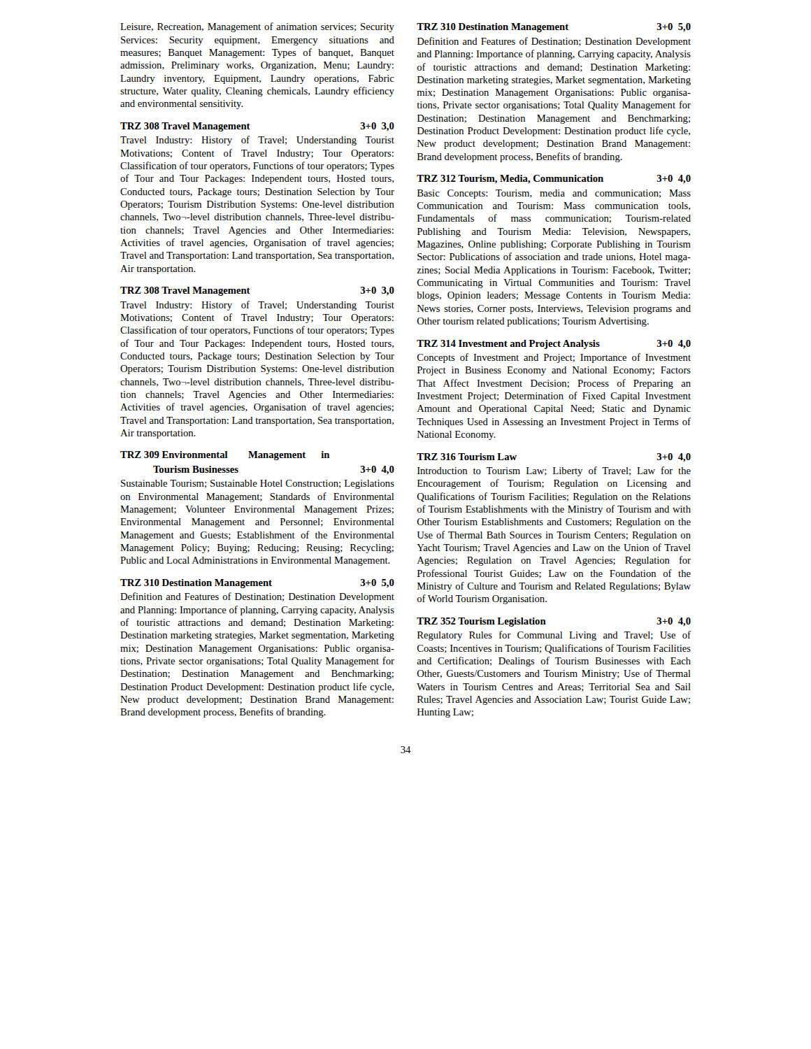Leisure, Recreation, Management of animation services; Security Services: Security equipment, Emergency situations and measures; Banquet Management: Types of banquet, Banquet admission, Preliminary works, Organization, Menu; Laundry: Laundry inventory, Equipment, Laundry operations, Fabric structure, Water quality, Cleaning chemicals, Laundry efficiency and environmental sensitivity.
TRZ 308 Travel Management 3+0 3,0
Travel Industry: History of Travel; Understanding Tourist Motivations; Content of Travel Industry; Tour Operators: Classification of tour operators, Functions of tour operators; Types of Tour and Tour Packages: Independent tours, Hosted tours, Conducted tours, Package tours; Destination Selection by Tour Operators; Tourism Distribution Systems: One-level distribution channels, Two¬-level distribution channels, Three-level distribution channels; Travel Agencies and Other Intermediaries: Activities of travel agencies, Organisation of travel agencies; Travel and Transportation: Land transportation, Sea transportation, Air transportation.
TRZ 308 Travel Management 3+0 3,0
Travel Industry: History of Travel; Understanding Tourist Motivations; Content of Travel Industry; Tour Operators: Classification of tour operators, Functions of tour operators; Types of Tour and Tour Packages: Independent tours, Hosted tours, Conducted tours, Package tours; Destination Selection by Tour Operators; Tourism Distribution Systems: One-level distribution channels, Two¬-level distribution channels, Three-level distribution channels; Travel Agencies and Other Intermediaries: Activities of travel agencies, Organisation of travel agencies; Travel and Transportation: Land transportation, Sea transportation, Air transportation.
TRZ 309 Environmental Management in
Tourism Businesses 3+0 4,0
Sustainable Tourism; Sustainable Hotel Construction; Legislations on Environmental Management; Standards of Environmental Management; Volunteer Environmental Management Prizes; Environmental Management and Personnel; Environmental Management and Guests; Establishment of the Environmental Management Policy; Buying; Reducing; Reusing; Recycling; Public and Local Administrations in Environmental Management.
TRZ 310 Destination Management 3+0 5,0
Definition and Features of Destination; Destination Development and Planning: Importance of planning, Carrying capacity, Analysis of touristic attractions and demand; Destination Marketing: Destination marketing strategies, Market segmentation, Marketing mix; Destination Management Organisations: Public organisations, Private sector organisations; Total Quality Management for Destination; Destination Management and Benchmarking; Destination Product Development: Destination product life cycle, New product development; Destination Brand Management: Brand development process, Benefits of branding.
TRZ 310 Destination Management 3+0 5,0
Definition and Features of Destination; Destination Development and Planning: Importance of planning, Carrying capacity, Analysis of touristic attractions and demand; Destination Marketing: Destination marketing strategies, Market segmentation, Marketing mix; Destination Management Organisations: Public organisations, Private sector organisations; Total Quality Management for Destination; Destination Management and Benchmarking; Destination Product Development: Destination product life cycle, New product development; Destination Brand Management: Brand development process, Benefits of branding.
TRZ 312 Tourism, Media, Communication 3+0 4,0
Basic Concepts: Tourism, media and communication; Mass Communication and Tourism: Mass communication tools, Fundamentals of mass communication; Tourism-related Publishing and Tourism Media: Television, Newspapers, Magazines, Online publishing; Corporate Publishing in Tourism Sector: Publications of association and trade unions, Hotel magazines; Social Media Applications in Tourism: Facebook, Twitter; Communicating in Virtual Communities and Tourism: Travel blogs, Opinion leaders; Message Contents in Tourism Media: News stories, Corner posts, Interviews, Television programs and Other tourism related publications; Tourism Advertising.
TRZ 314 Investment and Project Analysis 3+0 4,0
Concepts of Investment and Project; Importance of Investment Project in Business Economy and National Economy; Factors That Affect Investment Decision; Process of Preparing an Investment Project; Determination of Fixed Capital Investment Amount and Operational Capital Need; Static and Dynamic Techniques Used in Assessing an Investment Project in Terms of National Economy.
TRZ 316 Tourism Law 3+0 4,0
Introduction to Tourism Law; Liberty of Travel; Law for the Encouragement of Tourism; Regulation on Licensing and Qualifications of Tourism Facilities; Regulation on the Relations of Tourism Establishments with the Ministry of Tourism and with Other Tourism Establishments and Customers; Regulation on the Use of Thermal Bath Sources in Tourism Centers; Regulation on Yacht Tourism; Travel Agencies and Law on the Union of Travel Agencies; Regulation on Travel Agencies; Regulation for Professional Tourist Guides; Law on the Foundation of the Ministry of Culture and Tourism and Related Regulations; Bylaw of World Tourism Organisation.
TRZ 352 Tourism Legislation 3+0 4,0
Regulatory Rules for Communal Living and Travel; Use of Coasts; Incentives in Tourism; Qualifications of Tourism Facilities and Certification; Dealings of Tourism Businesses with Each Other, Guests/Customers and Tourism Ministry; Use of Thermal Waters in Tourism Centres and Areas; Territorial Sea and Sail Rules; Travel Agencies and Association Law; Tourist Guide Law; Hunting Law;
34